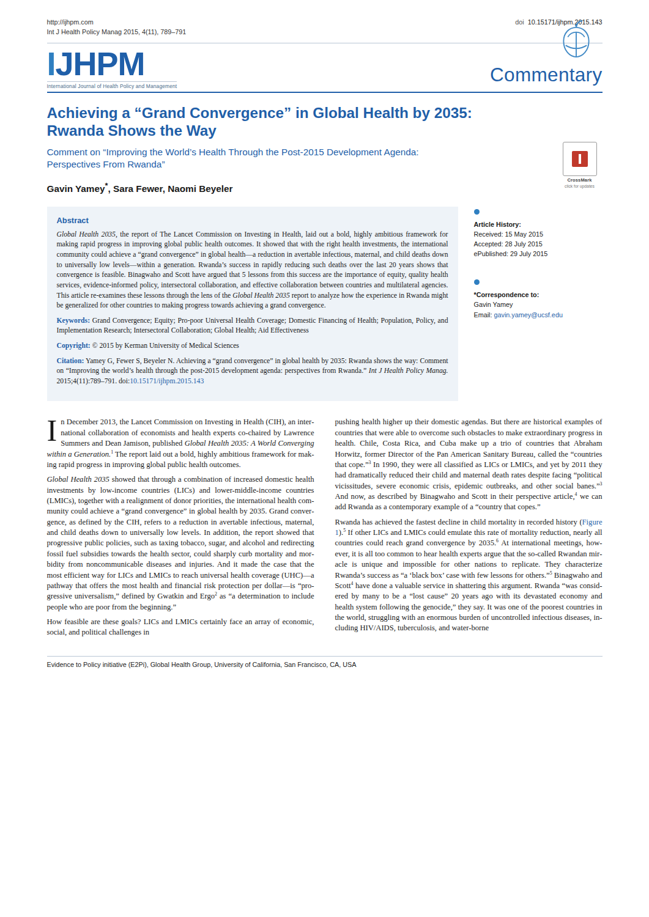http://ijhpm.com
Int J Health Policy Manag 2015, 4(11), 789–791
doi 10.15171/ijhpm.2015.143
IJHPM International Journal of Health Policy and Management
Commentary
CrossMark
click for updates
Achieving a “Grand Convergence” in Global Health by 2035:
Rwanda Shows the Way
Comment on “Improving the World’s Health Through the Post-2015 Development Agenda:
Perspectives From Rwanda”
Gavin Yamey*, Sara Fewer, Naomi Beyeler
Abstract
Global Health 2035, the report of The Lancet Commission on Investing in Health, laid out a bold, highly ambitious framework for making rapid progress in improving global public health outcomes. It showed that with the right health investments, the international community could achieve a “grand convergence” in global health—a reduction in avertable infectious, maternal, and child deaths down to universally low levels—within a generation. Rwanda’s success in rapidly reducing such deaths over the last 20 years shows that convergence is feasible. Binagwaho and Scott have argued that 5 lessons from this success are the importance of equity, quality health services, evidence-informed policy, intersectoral collaboration, and effective collaboration between countries and multilateral agencies. This article re-examines these lessons through the lens of the Global Health 2035 report to analyze how the experience in Rwanda might be generalized for other countries to making progress towards achieving a grand convergence.
Keywords: Grand Convergence; Equity; Pro-poor Universal Health Coverage; Domestic Financing of Health; Population, Policy, and Implementation Research; Intersectoral Collaboration; Global Health; Aid Effectiveness
Copyright: © 2015 by Kerman University of Medical Sciences
Citation: Yamey G, Fewer S, Beyeler N. Achieving a “grand convergence” in global health by 2035: Rwanda shows the way: Comment on “Improving the world’s health through the post-2015 development agenda: perspectives from Rwanda.” Int J Health Policy Manag. 2015;4(11):789–791. doi:10.15171/ijhpm.2015.143
Article History:
Received: 15 May 2015
Accepted: 28 July 2015
ePublished: 29 July 2015
*Correspondence to:
Gavin Yamey
Email: gavin.yamey@ucsf.edu
In December 2013, the Lancet Commission on Investing in Health (CIH), an international collaboration of economists and health experts co-chaired by Lawrence Summers and Dean Jamison, published Global Health 2035: A World Converging within a Generation.1 The report laid out a bold, highly ambitious framework for making rapid progress in improving global public health outcomes.
Global Health 2035 showed that through a combination of increased domestic health investments by low-income countries (LICs) and lower-middle-income countries (LMICs), together with a realignment of donor priorities, the international health community could achieve a “grand convergence” in global health by 2035. Grand convergence, as defined by the CIH, refers to a reduction in avertable infectious, maternal, and child deaths down to universally low levels. In addition, the report showed that progressive public policies, such as taxing tobacco, sugar, and alcohol and redirecting fossil fuel subsidies towards the health sector, could sharply curb mortality and morbidity from noncommunicable diseases and injuries. And it made the case that the most efficient way for LICs and LMICs to reach universal health coverage (UHC)—a pathway that offers the most health and financial risk protection per dollar—is “progressive universalism,” defined by Gwatkin and Ergo2 as “a determination to include people who are poor from the beginning.”
How feasible are these goals? LICs and LMICs certainly face an array of economic, social, and political challenges in
pushing health higher up their domestic agendas. But there are historical examples of countries that were able to overcome such obstacles to make extraordinary progress in health. Chile, Costa Rica, and Cuba make up a trio of countries that Abraham Horwitz, former Director of the Pan American Sanitary Bureau, called the “countries that cope.”3 In 1990, they were all classified as LICs or LMICs, and yet by 2011 they had dramatically reduced their child and maternal death rates despite facing “political vicissitudes, severe economic crisis, epidemic outbreaks, and other social banes.”3 And now, as described by Binagwaho and Scott in their perspective article,4 we can add Rwanda as a contemporary example of a “country that copes.”
Rwanda has achieved the fastest decline in child mortality in recorded history (Figure 1).5 If other LICs and LMICs could emulate this rate of mortality reduction, nearly all countries could reach grand convergence by 2035.6 At international meetings, however, it is all too common to hear health experts argue that the so-called Rwandan miracle is unique and impossible for other nations to replicate. They characterize Rwanda’s success as “a ‘black box’ case with few lessons for others.”5 Binagwaho and Scott4 have done a valuable service in shattering this argument. Rwanda “was considered by many to be a “lost cause” 20 years ago with its devastated economy and health system following the genocide,” they say. It was one of the poorest countries in the world, struggling with an enormous burden of uncontrolled infectious diseases, including HIV/AIDS, tuberculosis, and water-borne
Evidence to Policy initiative (E2Pi), Global Health Group, University of California, San Francisco, CA, USA